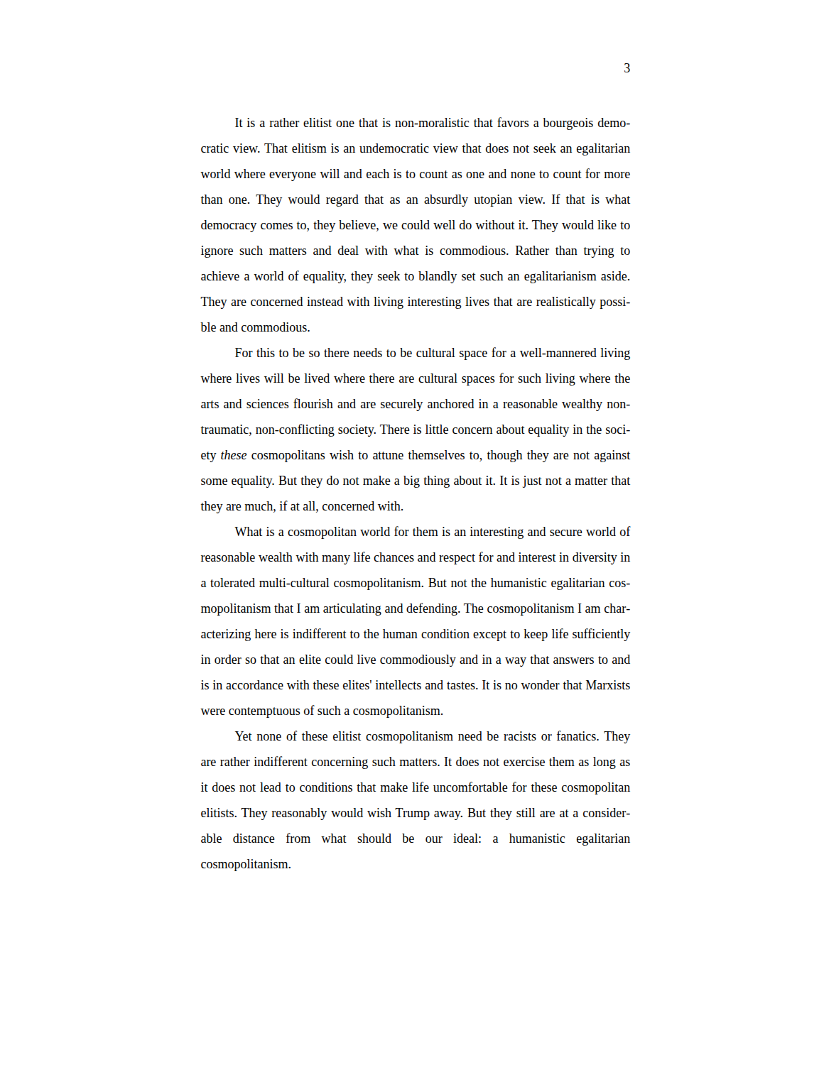3
It is a rather elitist one that is non-moralistic that favors a bourgeois democratic view. That elitism is an undemocratic view that does not seek an egalitarian world where everyone will and each is to count as one and none to count for more than one. They would regard that as an absurdly utopian view. If that is what democracy comes to, they believe, we could well do without it. They would like to ignore such matters and deal with what is commodious. Rather than trying to achieve a world of equality, they seek to blandly set such an egalitarianism aside. They are concerned instead with living interesting lives that are realistically possible and commodious.
For this to be so there needs to be cultural space for a well-mannered living where lives will be lived where there are cultural spaces for such living where the arts and sciences flourish and are securely anchored in a reasonable wealthy non-traumatic, non-conflicting society. There is little concern about equality in the society these cosmopolitans wish to attune themselves to, though they are not against some equality. But they do not make a big thing about it. It is just not a matter that they are much, if at all, concerned with.
What is a cosmopolitan world for them is an interesting and secure world of reasonable wealth with many life chances and respect for and interest in diversity in a tolerated multi-cultural cosmopolitanism. But not the humanistic egalitarian cosmopolitanism that I am articulating and defending. The cosmopolitanism I am characterizing here is indifferent to the human condition except to keep life sufficiently in order so that an elite could live commodiously and in a way that answers to and is in accordance with these elites' intellects and tastes. It is no wonder that Marxists were contemptuous of such a cosmopolitanism.
Yet none of these elitist cosmopolitanism need be racists or fanatics. They are rather indifferent concerning such matters. It does not exercise them as long as it does not lead to conditions that make life uncomfortable for these cosmopolitan elitists. They reasonably would wish Trump away. But they still are at a considerable distance from what should be our ideal: a humanistic egalitarian cosmopolitanism.